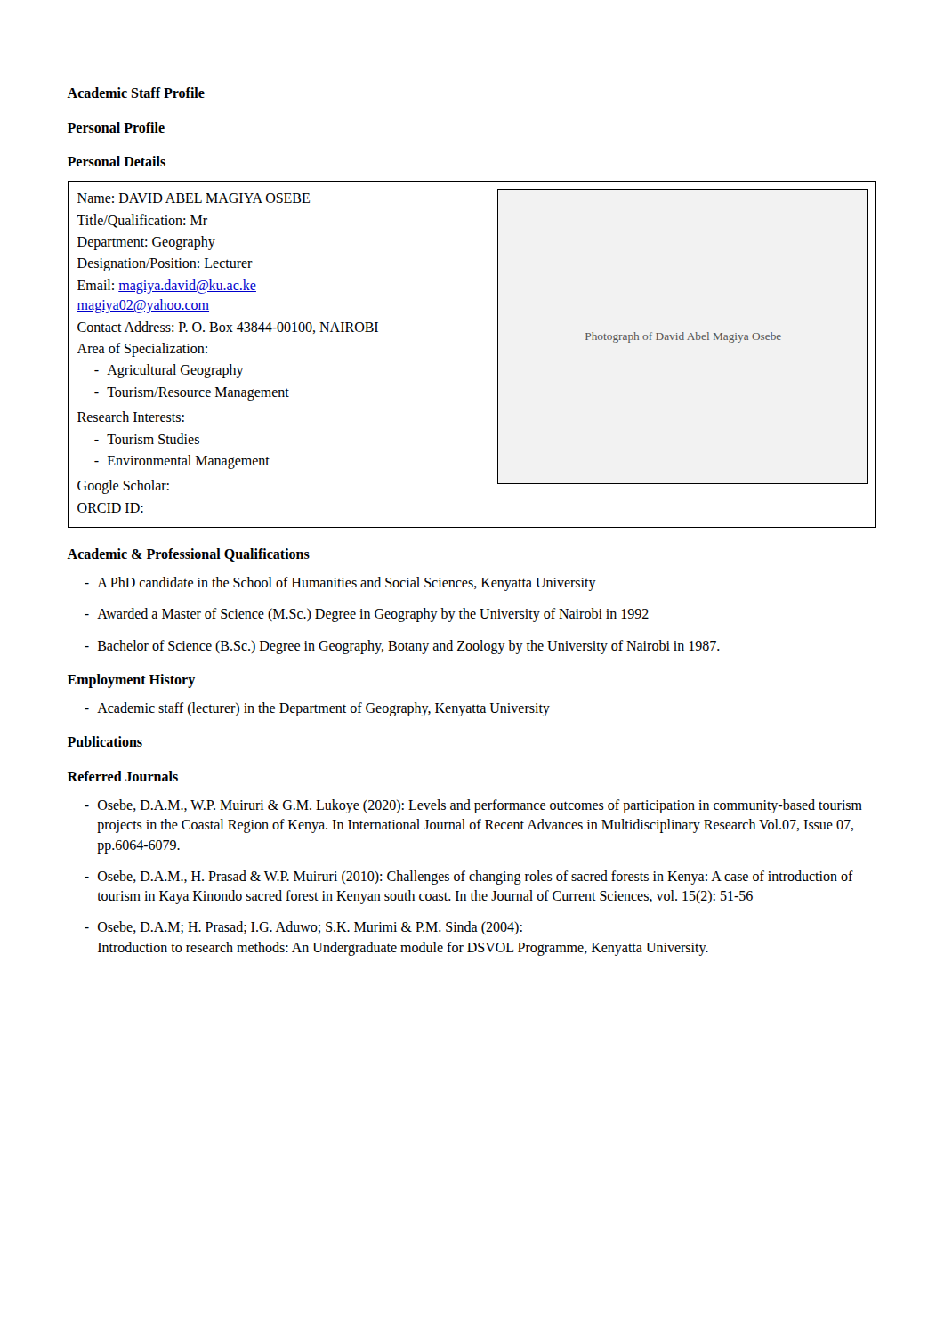Academic Staff Profile
Personal Profile
Personal Details
| Name: DAVID ABEL MAGIYA OSEBE Title/Qualification: Mr Department: Geography Designation/Position: Lecturer Email: magiya.david@ku.ac.ke magiya02@yahoo.com Contact Address: P. O. Box 43844-00100, NAIROBI Area of Specialization: Agricultural Geography Tourism/Resource Management Research Interests: Tourism Studies Environmental Management Google Scholar: ORCID ID: | Photograph of David Abel Magiya Osebe |
Academic & Professional Qualifications
A PhD candidate in the School of Humanities and Social Sciences, Kenyatta University
Awarded a Master of Science (M.Sc.) Degree in Geography by the University of Nairobi in 1992
Bachelor of Science (B.Sc.) Degree in Geography, Botany and Zoology by the University of Nairobi in 1987.
Employment History
Academic staff (lecturer) in the Department of Geography, Kenyatta University
Publications
Referred Journals
Osebe, D.A.M., W.P. Muiruri & G.M. Lukoye (2020): Levels and performance outcomes of participation in community-based tourism projects in the Coastal Region of Kenya. In International Journal of Recent Advances in Multidisciplinary Research Vol.07, Issue 07, pp.6064-6079.
Osebe, D.A.M., H. Prasad & W.P. Muiruri (2010): Challenges of changing roles of sacred forests in Kenya: A case of introduction of tourism in Kaya Kinondo sacred forest in Kenyan south coast. In the Journal of Current Sciences, vol. 15(2): 51-56
Osebe, D.A.M; H. Prasad; I.G. Aduwo; S.K. Murimi & P.M. Sinda (2004):
Introduction to research methods: An Undergraduate module for DSVOL Programme, Kenyatta University.